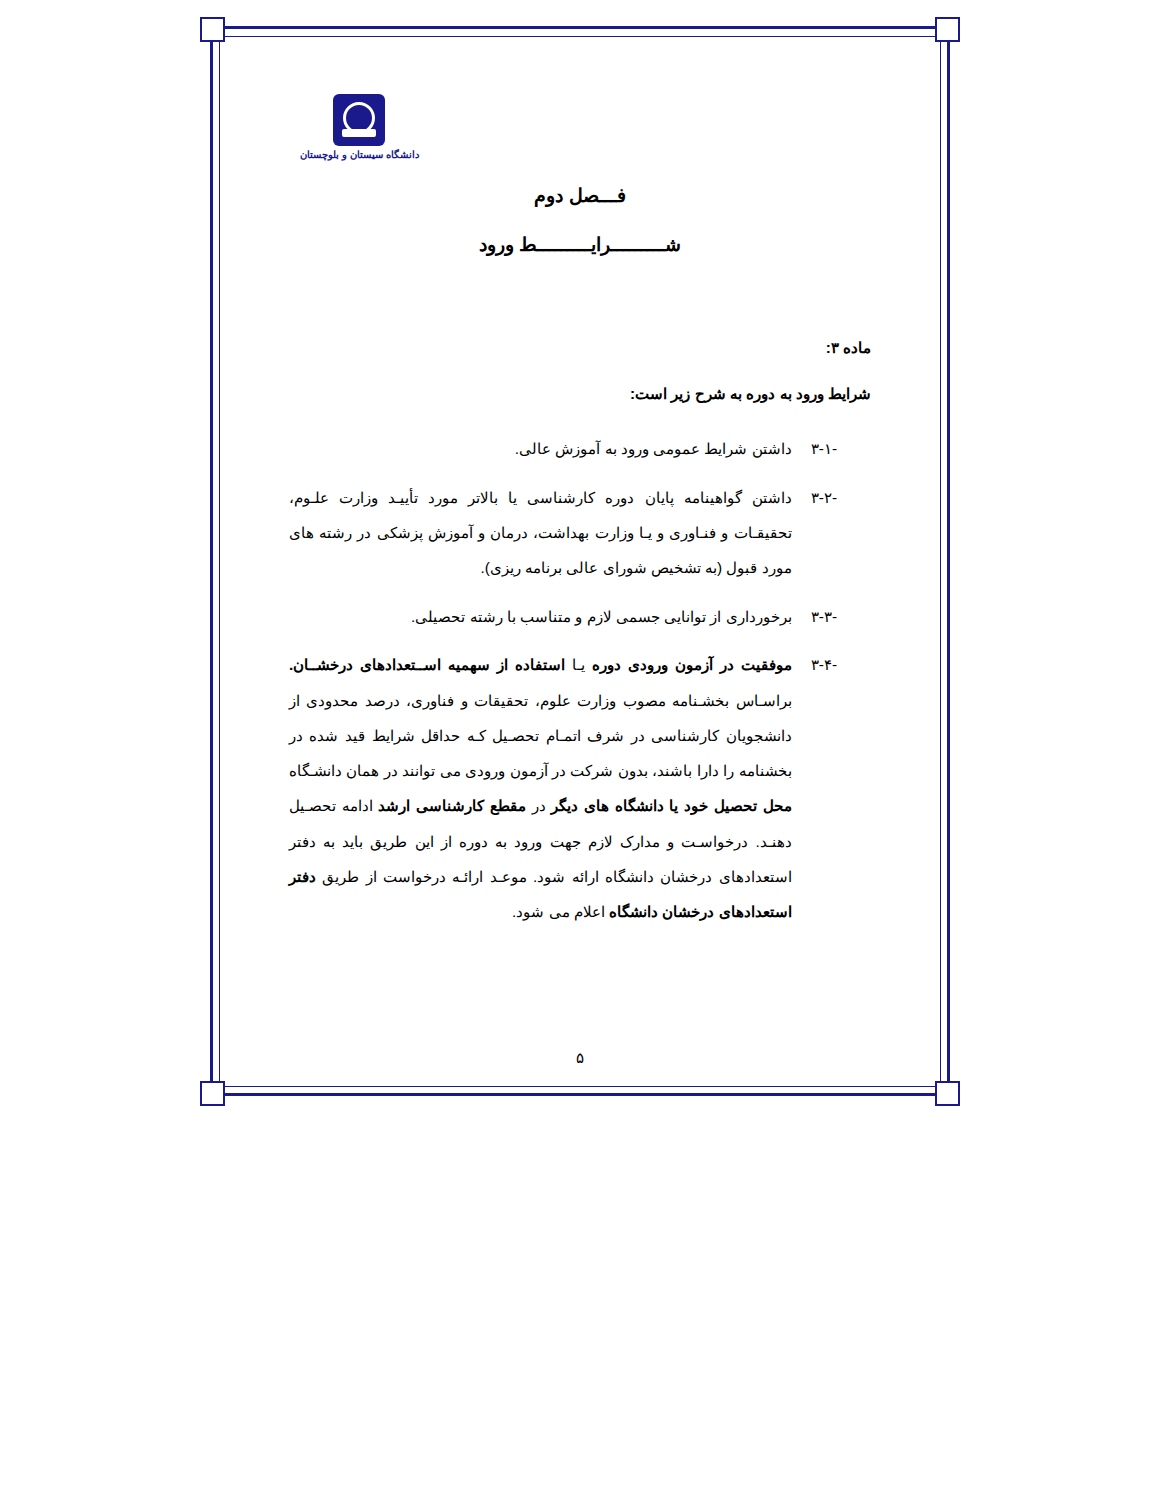دانشگاه سیستان و بلوچستان
فـــصل دوم
شـــــــــرایـــــــــط ورود
ماده ۳:
شرایط ورود به دوره به شرح زیر است:
۳-۱- داشتن شرایط عمومی ورود به آموزش عالی.
۳-۲- داشتن گواهینامه پایان دوره کارشناسی یا بالاتر مورد تأییـد وزارت علـوم، تحقیقـات و فنـاوری و یـا وزارت بهداشت، درمان و آموزش پزشکی در رشته های مورد قبول (به تشخیص شورای عالی برنامه ریزی).
۳-۳- برخورداری از توانایی جسمی لازم و متناسب با رشته تحصیلی.
۳-۴- موفقیت در آزمون ورودی دوره یـا استفاده از سهمیه اســتعدادهای درخشــان. براسـاس بخشـنامه مصوب وزارت علوم، تحقیقات و فناوری، درصد محدودی از دانشجویان کارشناسی در شرف اتمـام تحصـیل کـه حداقل شرایط قید شده در بخشنامه را دارا باشند، بدون شرکت در آزمون ورودی می توانند در همان دانشـگاه محل تحصیل خود یا دانشگاه های دیگر در مقطع کارشناسی ارشد ادامه تحصـیل دهنـد. درخواسـت و مدارک لازم جهت ورود به دوره از این طریق باید به دفتر استعدادهای درخشان دانشگاه ارائه شود. موعـد ارائـه درخواست از طریق دفتر استعدادهای درخشان دانشگاه اعلام می شود.
۵